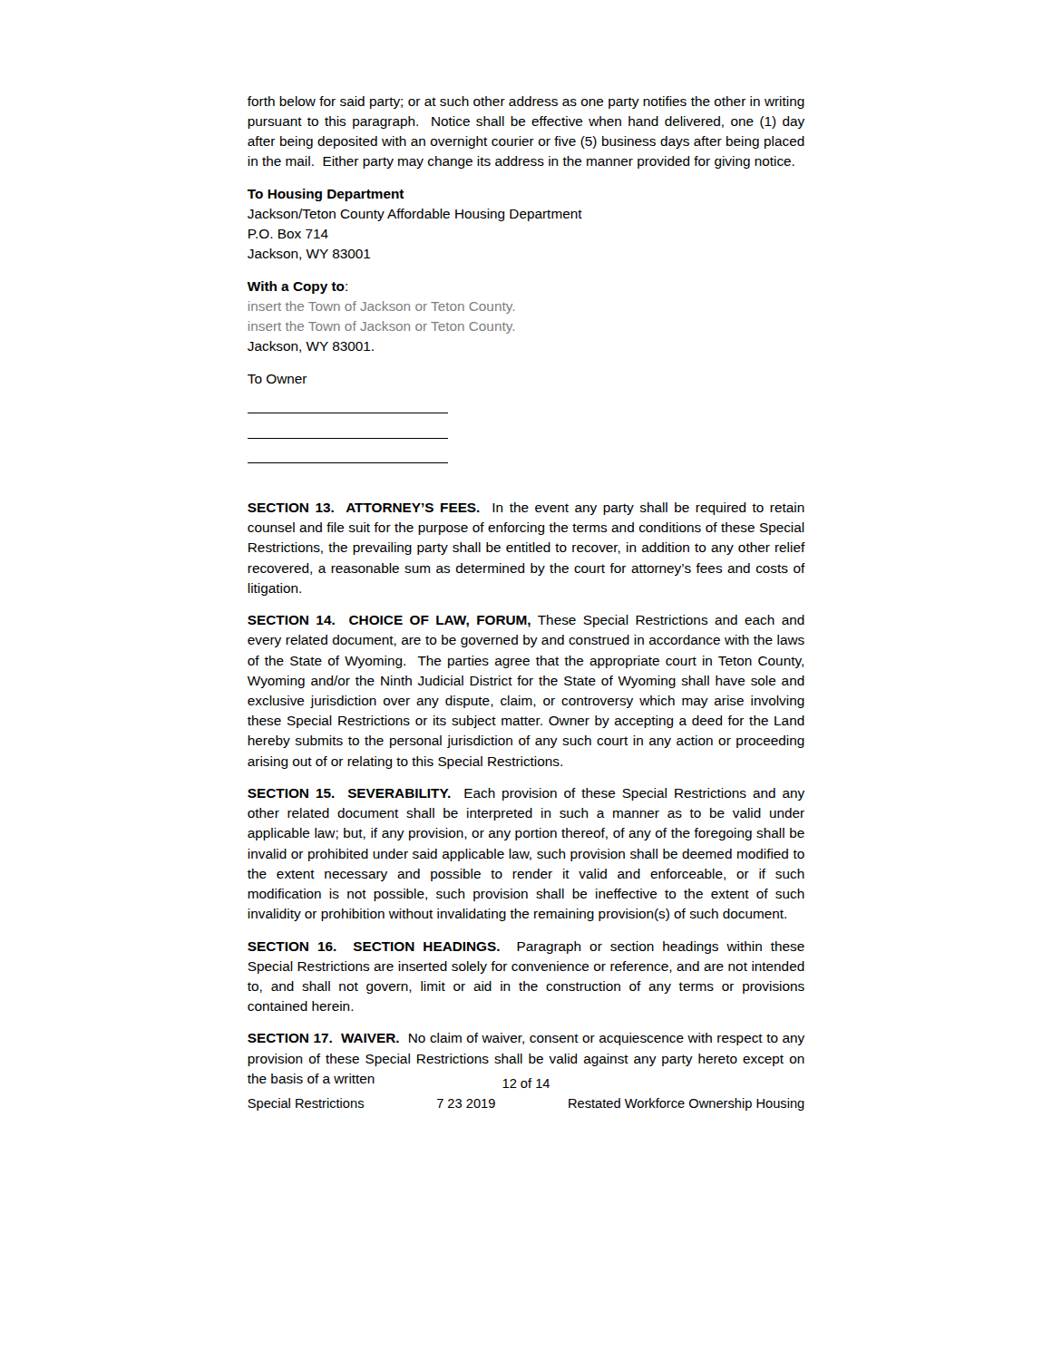forth below for said party; or at such other address as one party notifies the other in writing pursuant to this paragraph. Notice shall be effective when hand delivered, one (1) day after being deposited with an overnight courier or five (5) business days after being placed in the mail. Either party may change its address in the manner provided for giving notice.
To Housing Department
Jackson/Teton County Affordable Housing Department
P.O. Box 714
Jackson, WY 83001
With a Copy to:
insert the Town of Jackson or Teton County.
insert the Town of Jackson or Teton County.
Jackson, WY 83001.
To Owner
SECTION 13. ATTORNEY’S FEES. In the event any party shall be required to retain counsel and file suit for the purpose of enforcing the terms and conditions of these Special Restrictions, the prevailing party shall be entitled to recover, in addition to any other relief recovered, a reasonable sum as determined by the court for attorney’s fees and costs of litigation.
SECTION 14. CHOICE OF LAW, FORUM, These Special Restrictions and each and every related document, are to be governed by and construed in accordance with the laws of the State of Wyoming. The parties agree that the appropriate court in Teton County, Wyoming and/or the Ninth Judicial District for the State of Wyoming shall have sole and exclusive jurisdiction over any dispute, claim, or controversy which may arise involving these Special Restrictions or its subject matter. Owner by accepting a deed for the Land hereby submits to the personal jurisdiction of any such court in any action or proceeding arising out of or relating to this Special Restrictions.
SECTION 15. SEVERABILITY. Each provision of these Special Restrictions and any other related document shall be interpreted in such a manner as to be valid under applicable law; but, if any provision, or any portion thereof, of any of the foregoing shall be invalid or prohibited under said applicable law, such provision shall be deemed modified to the extent necessary and possible to render it valid and enforceable, or if such modification is not possible, such provision shall be ineffective to the extent of such invalidity or prohibition without invalidating the remaining provision(s) of such document.
SECTION 16. SECTION HEADINGS. Paragraph or section headings within these Special Restrictions are inserted solely for convenience or reference, and are not intended to, and shall not govern, limit or aid in the construction of any terms or provisions contained herein.
SECTION 17. WAIVER. No claim of waiver, consent or acquiescence with respect to any provision of these Special Restrictions shall be valid against any party hereto except on the basis of a written
12 of 14
Special Restrictions 7 23 2019 Restated Workforce Ownership Housing